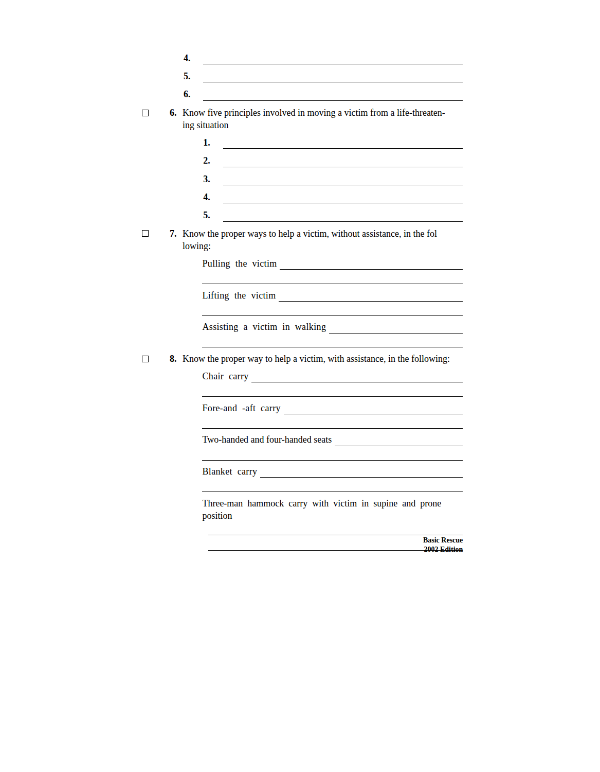4.
5.
6.
6.
Know five principles involved in moving a victim from a life-threaten-
ing situation
1.
2.
3.
4.
5.
7.
Know the proper ways to help a victim, without assistance, in the fol
lowing:
Pulling the victim
Lifting the victim
Assisting a victim in walking
8.
Know the proper way to help a victim, with assistance, in the following:
Chair carry
Fore-and -aft carry
Two-handed and four-handed seats
Blanket carry
Three-man hammock carry with victim in supine and prone position
Basic Rescue
2002 Edition